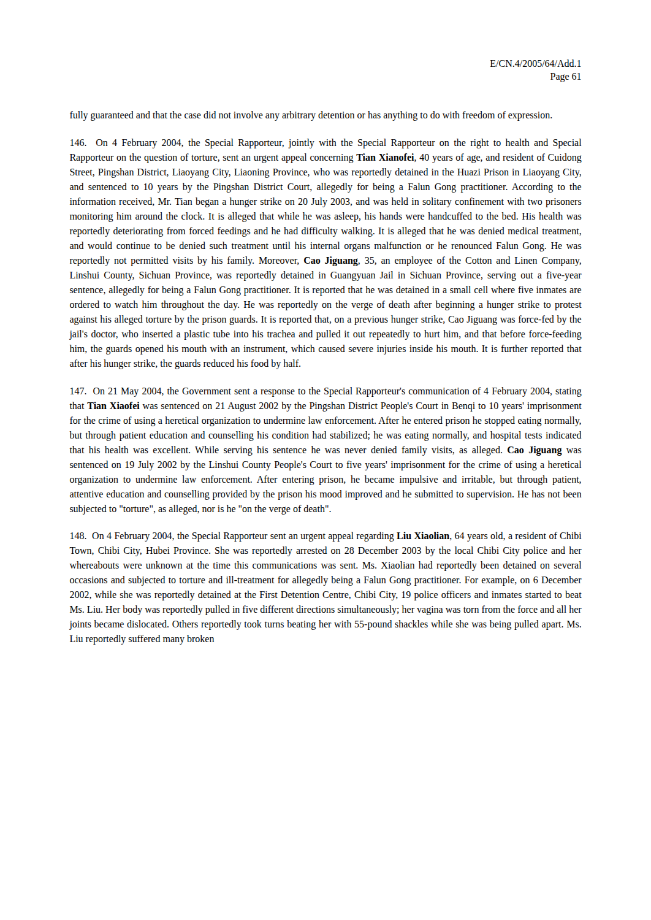E/CN.4/2005/64/Add.1
Page 61
fully guaranteed and that the case did not involve any arbitrary detention or has anything to do with freedom of expression.
146. On 4 February 2004, the Special Rapporteur, jointly with the Special Rapporteur on the right to health and Special Rapporteur on the question of torture, sent an urgent appeal concerning Tian Xianofei, 40 years of age, and resident of Cuidong Street, Pingshan District, Liaoyang City, Liaoning Province, who was reportedly detained in the Huazi Prison in Liaoyang City, and sentenced to 10 years by the Pingshan District Court, allegedly for being a Falun Gong practitioner. According to the information received, Mr. Tian began a hunger strike on 20 July 2003, and was held in solitary confinement with two prisoners monitoring him around the clock. It is alleged that while he was asleep, his hands were handcuffed to the bed. His health was reportedly deteriorating from forced feedings and he had difficulty walking. It is alleged that he was denied medical treatment, and would continue to be denied such treatment until his internal organs malfunction or he renounced Falun Gong. He was reportedly not permitted visits by his family. Moreover, Cao Jiguang, 35, an employee of the Cotton and Linen Company, Linshui County, Sichuan Province, was reportedly detained in Guangyuan Jail in Sichuan Province, serving out a five-year sentence, allegedly for being a Falun Gong practitioner. It is reported that he was detained in a small cell where five inmates are ordered to watch him throughout the day. He was reportedly on the verge of death after beginning a hunger strike to protest against his alleged torture by the prison guards. It is reported that, on a previous hunger strike, Cao Jiguang was force-fed by the jail's doctor, who inserted a plastic tube into his trachea and pulled it out repeatedly to hurt him, and that before force-feeding him, the guards opened his mouth with an instrument, which caused severe injuries inside his mouth. It is further reported that after his hunger strike, the guards reduced his food by half.
147. On 21 May 2004, the Government sent a response to the Special Rapporteur's communication of 4 February 2004, stating that Tian Xiaofei was sentenced on 21 August 2002 by the Pingshan District People's Court in Benqi to 10 years' imprisonment for the crime of using a heretical organization to undermine law enforcement. After he entered prison he stopped eating normally, but through patient education and counselling his condition had stabilized; he was eating normally, and hospital tests indicated that his health was excellent. While serving his sentence he was never denied family visits, as alleged. Cao Jiguang was sentenced on 19 July 2002 by the Linshui County People's Court to five years' imprisonment for the crime of using a heretical organization to undermine law enforcement. After entering prison, he became impulsive and irritable, but through patient, attentive education and counselling provided by the prison his mood improved and he submitted to supervision. He has not been subjected to "torture", as alleged, nor is he "on the verge of death".
148. On 4 February 2004, the Special Rapporteur sent an urgent appeal regarding Liu Xiaolian, 64 years old, a resident of Chibi Town, Chibi City, Hubei Province. She was reportedly arrested on 28 December 2003 by the local Chibi City police and her whereabouts were unknown at the time this communications was sent. Ms. Xiaolian had reportedly been detained on several occasions and subjected to torture and ill-treatment for allegedly being a Falun Gong practitioner. For example, on 6 December 2002, while she was reportedly detained at the First Detention Centre, Chibi City, 19 police officers and inmates started to beat Ms. Liu. Her body was reportedly pulled in five different directions simultaneously; her vagina was torn from the force and all her joints became dislocated. Others reportedly took turns beating her with 55-pound shackles while she was being pulled apart. Ms. Liu reportedly suffered many broken